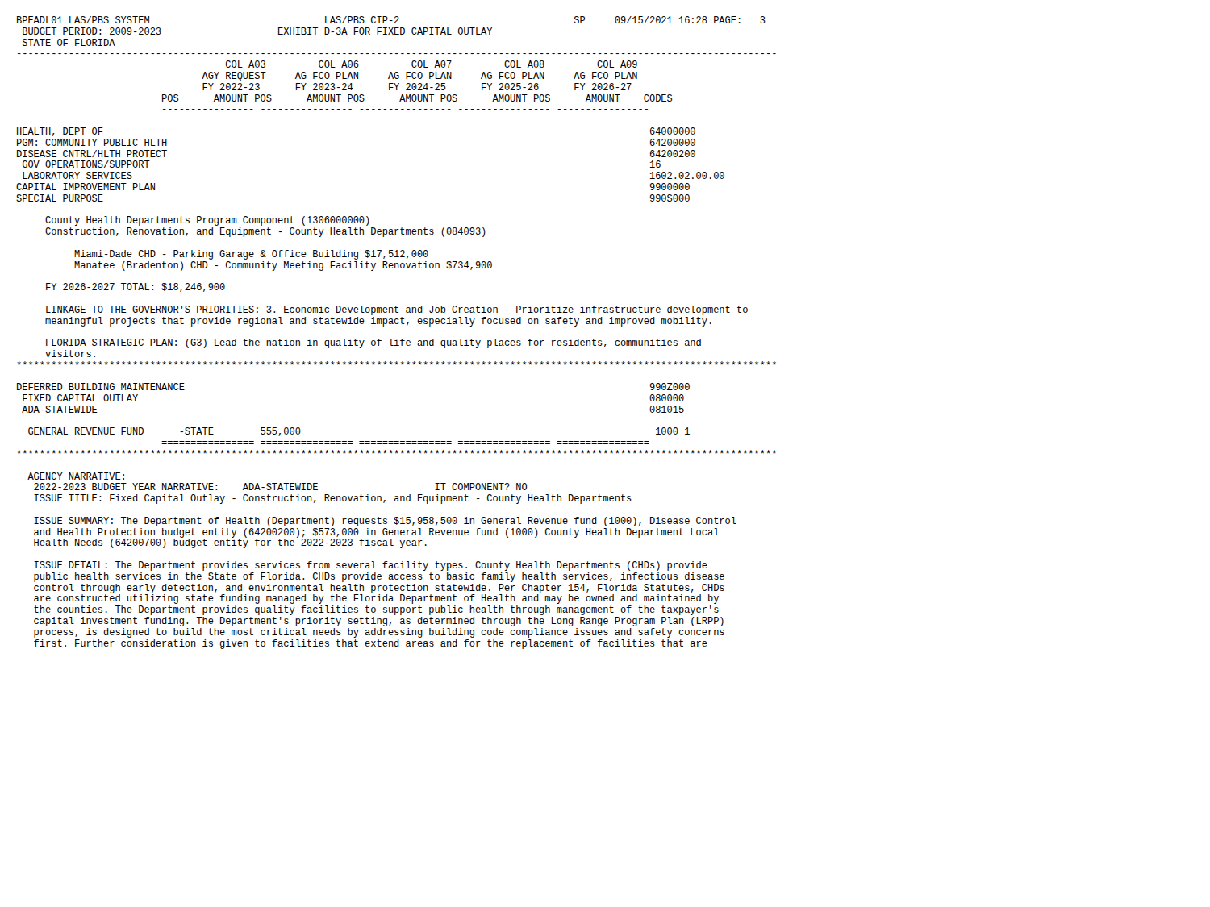BPEADL01 LAS/PBS SYSTEM                              LAS/PBS CIP-2                              SP     09/15/2021 16:28 PAGE:   3
 BUDGET PERIOD: 2009-2023                    EXHIBIT D-3A FOR FIXED CAPITAL OUTLAY
 STATE OF FLORIDA
-----------------------------------------------------------------------------------------------------------------------------------
                                    COL A03         COL A06         COL A07         COL A08         COL A09
                                AGY REQUEST     AG FCO PLAN     AG FCO PLAN     AG FCO PLAN     AG FCO PLAN
                                FY 2022-23      FY 2023-24      FY 2024-25      FY 2025-26      FY 2026-27
                         POS      AMOUNT POS      AMOUNT POS      AMOUNT POS      AMOUNT POS      AMOUNT    CODES
                         ---------------- ---------------- ---------------- ---------------- ----------------

HEALTH, DEPT OF                                                                                              64000000
PGM: COMMUNITY PUBLIC HLTH                                                                                   64200000
DISEASE CNTRL/HLTH PROTECT                                                                                   64200200
 GOV OPERATIONS/SUPPORT                                                                                      16
 LABORATORY SERVICES                                                                                         1602.02.00.00
CAPITAL IMPROVEMENT PLAN                                                                                     9900000
SPECIAL PURPOSE                                                                                              990S000

     County Health Departments Program Component (1306000000)
     Construction, Renovation, and Equipment - County Health Departments (084093)

          Miami-Dade CHD - Parking Garage & Office Building $17,512,000
          Manatee (Bradenton) CHD - Community Meeting Facility Renovation $734,900

     FY 2026-2027 TOTAL: $18,246,900

     LINKAGE TO THE GOVERNOR'S PRIORITIES: 3. Economic Development and Job Creation - Prioritize infrastructure development to
     meaningful projects that provide regional and statewide impact, especially focused on safety and improved mobility.

     FLORIDA STRATEGIC PLAN: (G3) Lead the nation in quality of life and quality places for residents, communities and
     visitors.
***********************************************************************************************************************************

DEFERRED BUILDING MAINTENANCE                                                                                990Z000
 FIXED CAPITAL OUTLAY                                                                                        080000
 ADA-STATEWIDE                                                                                               081015

  GENERAL REVENUE FUND      -STATE        555,000                                                             1000 1
                         ================ ================ ================ ================ ================
***********************************************************************************************************************************

  AGENCY NARRATIVE:
   2022-2023 BUDGET YEAR NARRATIVE:    ADA-STATEWIDE                    IT COMPONENT? NO
   ISSUE TITLE: Fixed Capital Outlay - Construction, Renovation, and Equipment - County Health Departments

   ISSUE SUMMARY: The Department of Health (Department) requests $15,958,500 in General Revenue fund (1000), Disease Control
   and Health Protection budget entity (64200200); $573,000 in General Revenue fund (1000) County Health Department Local
   Health Needs (64200700) budget entity for the 2022-2023 fiscal year.

   ISSUE DETAIL: The Department provides services from several facility types. County Health Departments (CHDs) provide
   public health services in the State of Florida. CHDs provide access to basic family health services, infectious disease
   control through early detection, and environmental health protection statewide. Per Chapter 154, Florida Statutes, CHDs
   are constructed utilizing state funding managed by the Florida Department of Health and may be owned and maintained by
   the counties. The Department provides quality facilities to support public health through management of the taxpayer's
   capital investment funding. The Department's priority setting, as determined through the Long Range Program Plan (LRPP)
   process, is designed to build the most critical needs by addressing building code compliance issues and safety concerns
   first. Further consideration is given to facilities that extend areas and for the replacement of facilities that are